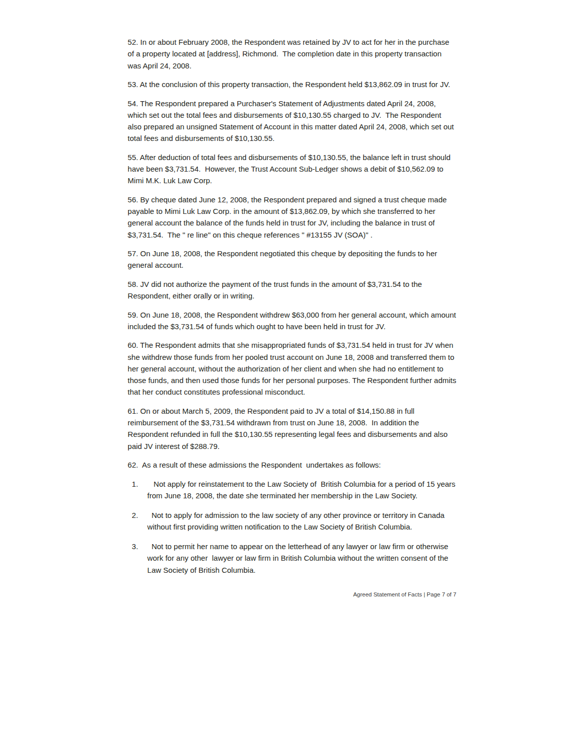52. In or about February 2008, the Respondent was retained by JV to act for her in the purchase of a property located at [address], Richmond. The completion date in this property transaction was April 24, 2008.
53. At the conclusion of this property transaction, the Respondent held $13,862.09 in trust for JV.
54. The Respondent prepared a Purchaser's Statement of Adjustments dated April 24, 2008, which set out the total fees and disbursements of $10,130.55 charged to JV. The Respondent also prepared an unsigned Statement of Account in this matter dated April 24, 2008, which set out total fees and disbursements of $10,130.55.
55. After deduction of total fees and disbursements of $10,130.55, the balance left in trust should have been $3,731.54. However, the Trust Account Sub-Ledger shows a debit of $10,562.09 to Mimi M.K. Luk Law Corp.
56. By cheque dated June 12, 2008, the Respondent prepared and signed a trust cheque made payable to Mimi Luk Law Corp. in the amount of $13,862.09, by which she transferred to her general account the balance of the funds held in trust for JV, including the balance in trust of $3,731.54. The " re line" on this cheque references " #13155 JV (SOA)" .
57. On June 18, 2008, the Respondent negotiated this cheque by depositing the funds to her general account.
58. JV did not authorize the payment of the trust funds in the amount of $3,731.54 to the Respondent, either orally or in writing.
59. On June 18, 2008, the Respondent withdrew $63,000 from her general account, which amount included the $3,731.54 of funds which ought to have been held in trust for JV.
60. The Respondent admits that she misappropriated funds of $3,731.54 held in trust for JV when she withdrew those funds from her pooled trust account on June 18, 2008 and transferred them to her general account, without the authorization of her client and when she had no entitlement to those funds, and then used those funds for her personal purposes. The Respondent further admits that her conduct constitutes professional misconduct.
61. On or about March 5, 2009, the Respondent paid to JV a total of $14,150.88 in full reimbursement of the $3,731.54 withdrawn from trust on June 18, 2008. In addition the Respondent refunded in full the $10,130.55 representing legal fees and disbursements and also paid JV interest of $288.79.
62. As a result of these admissions the Respondent undertakes as follows:
1. Not apply for reinstatement to the Law Society of British Columbia for a period of 15 years from June 18, 2008, the date she terminated her membership in the Law Society.
2. Not to apply for admission to the law society of any other province or territory in Canada without first providing written notification to the Law Society of British Columbia.
3. Not to permit her name to appear on the letterhead of any lawyer or law firm or otherwise work for any other lawyer or law firm in British Columbia without the written consent of the Law Society of British Columbia.
Agreed Statement of Facts | Page 7 of 7